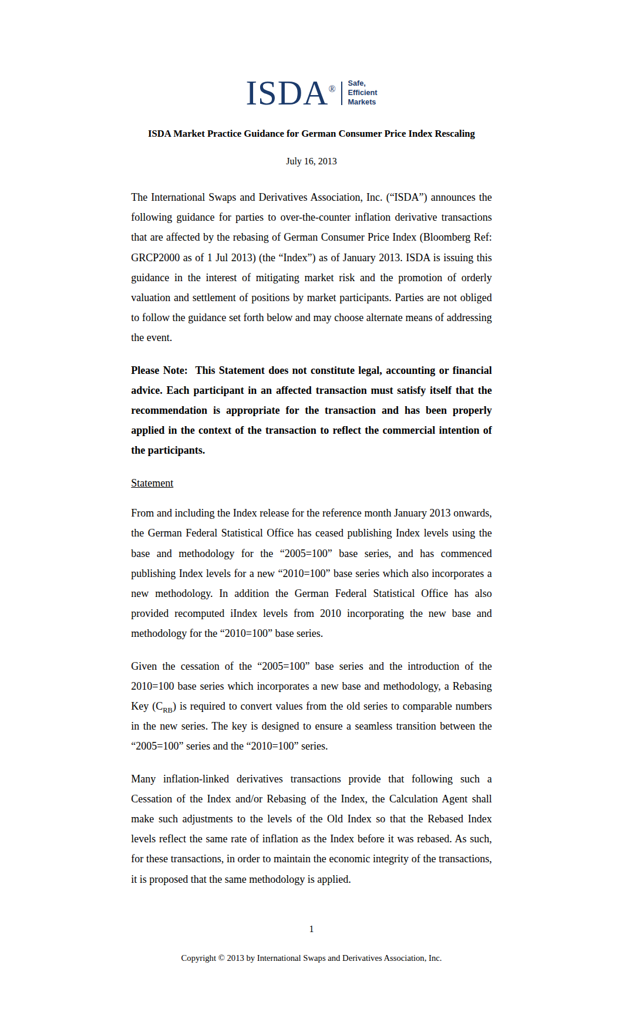ISDA® Safe,
Efficient
Markets
ISDA Market Practice Guidance for German Consumer Price Index Rescaling
July 16, 2013
The International Swaps and Derivatives Association, Inc. (“ISDA”) announces the following guidance for parties to over-the-counter inflation derivative transactions that are affected by the rebasing of German Consumer Price Index (Bloomberg Ref: GRCP2000 as of 1 Jul 2013) (the “Index”) as of January 2013. ISDA is issuing this guidance in the interest of mitigating market risk and the promotion of orderly valuation and settlement of positions by market participants. Parties are not obliged to follow the guidance set forth below and may choose alternate means of addressing the event.
Please Note: This Statement does not constitute legal, accounting or financial advice. Each participant in an affected transaction must satisfy itself that the recommendation is appropriate for the transaction and has been properly applied in the context of the transaction to reflect the commercial intention of the participants.
Statement
From and including the Index release for the reference month January 2013 onwards, the German Federal Statistical Office has ceased publishing Index levels using the base and methodology for the “2005=100” base series, and has commenced publishing Index levels for a new “2010=100” base series which also incorporates a new methodology. In addition the German Federal Statistical Office has also provided recomputed iIndex levels from 2010 incorporating the new base and methodology for the “2010=100” base series.
Given the cessation of the “2005=100” base series and the introduction of the 2010=100 base series which incorporates a new base and methodology, a Rebasing Key (CRB) is required to convert values from the old series to comparable numbers in the new series. The key is designed to ensure a seamless transition between the “2005=100” series and the “2010=100” series.
Many inflation-linked derivatives transactions provide that following such a Cessation of the Index and/or Rebasing of the Index, the Calculation Agent shall make such adjustments to the levels of the Old Index so that the Rebased Index levels reflect the same rate of inflation as the Index before it was rebased. As such, for these transactions, in order to maintain the economic integrity of the transactions, it is proposed that the same methodology is applied.
1
Copyright © 2013 by International Swaps and Derivatives Association, Inc.